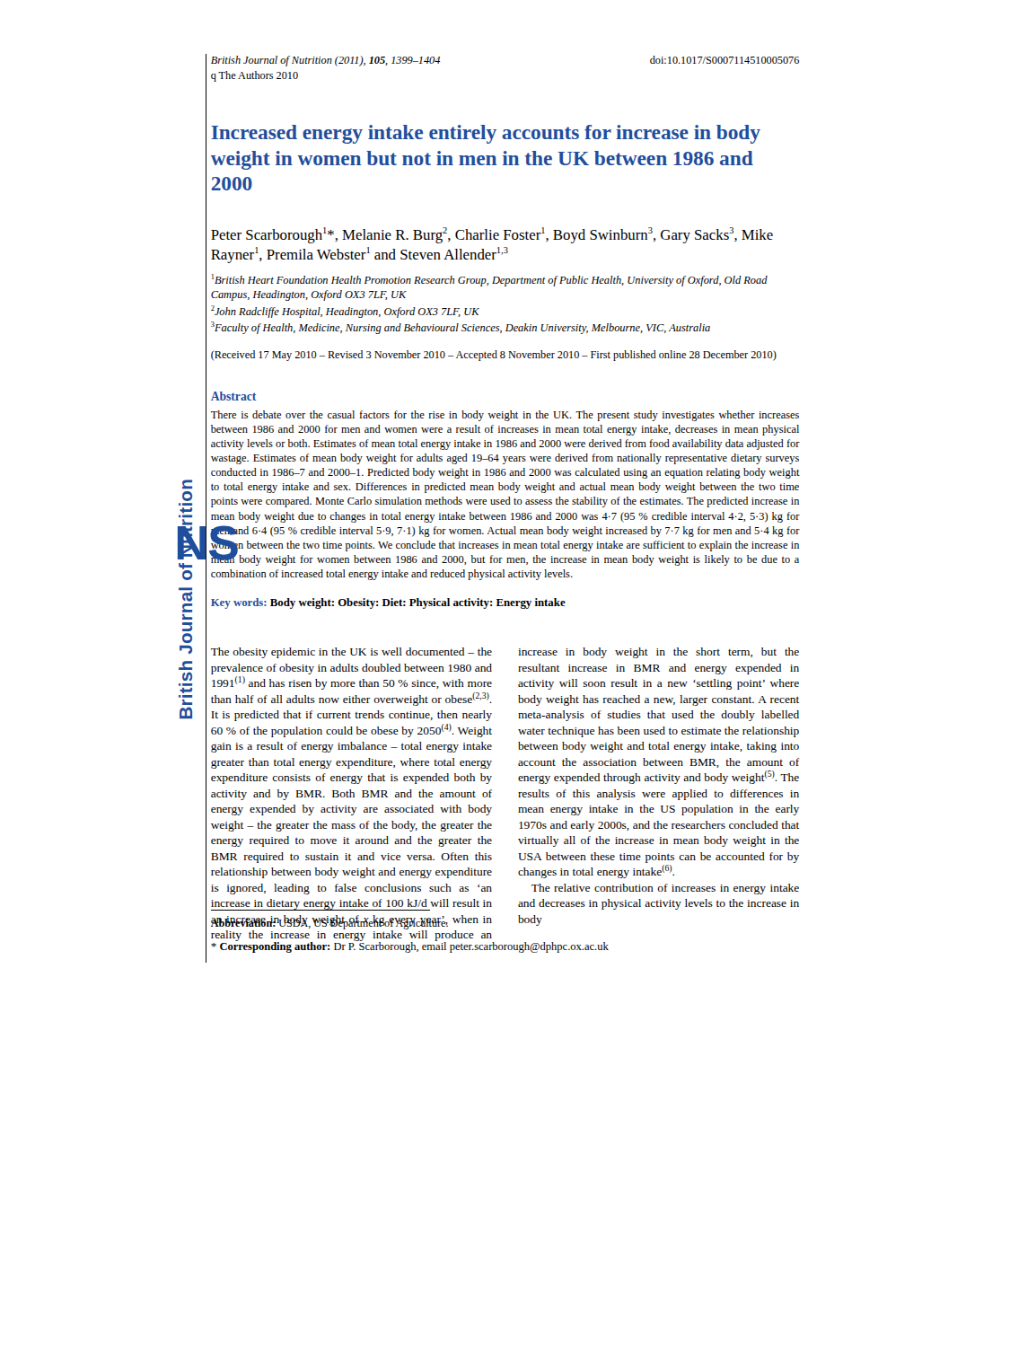British Journal of Nutrition
NS
British Journal of Nutrition (2011), 105, 1399–1404
doi:10.1017/S0007114510005076
q The Authors 2010
Increased energy intake entirely accounts for increase in body weight in women but not in men in the UK between 1986 and 2000
Peter Scarborough1*, Melanie R. Burg2, Charlie Foster1, Boyd Swinburn3, Gary Sacks3, Mike Rayner1, Premila Webster1 and Steven Allender1,3
1British Heart Foundation Health Promotion Research Group, Department of Public Health, University of Oxford, Old Road Campus, Headington, Oxford OX3 7LF, UK
2John Radcliffe Hospital, Headington, Oxford OX3 7LF, UK
3Faculty of Health, Medicine, Nursing and Behavioural Sciences, Deakin University, Melbourne, VIC, Australia
(Received 17 May 2010 – Revised 3 November 2010 – Accepted 8 November 2010 – First published online 28 December 2010)
Abstract
There is debate over the casual factors for the rise in body weight in the UK. The present study investigates whether increases between 1986 and 2000 for men and women were a result of increases in mean total energy intake, decreases in mean physical activity levels or both. Estimates of mean total energy intake in 1986 and 2000 were derived from food availability data adjusted for wastage. Estimates of mean body weight for adults aged 19–64 years were derived from nationally representative dietary surveys conducted in 1986–7 and 2000–1. Predicted body weight in 1986 and 2000 was calculated using an equation relating body weight to total energy intake and sex. Differences in predicted mean body weight and actual mean body weight between the two time points were compared. Monte Carlo simulation methods were used to assess the stability of the estimates. The predicted increase in mean body weight due to changes in total energy intake between 1986 and 2000 was 4·7 (95 % credible interval 4·2, 5·3) kg for men and 6·4 (95 % credible interval 5·9, 7·1) kg for women. Actual mean body weight increased by 7·7 kg for men and 5·4 kg for women between the two time points. We conclude that increases in mean total energy intake are sufficient to explain the increase in mean body weight for women between 1986 and 2000, but for men, the increase in mean body weight is likely to be due to a combination of increased total energy intake and reduced physical activity levels.
Key words: Body weight: Obesity: Diet: Physical activity: Energy intake
The obesity epidemic in the UK is well documented – the prevalence of obesity in adults doubled between 1980 and 1991(1) and has risen by more than 50 % since, with more than half of all adults now either overweight or obese(2,3). It is predicted that if current trends continue, then nearly 60 % of the population could be obese by 2050(4). Weight gain is a result of energy imbalance – total energy intake greater than total energy expenditure, where total energy expenditure consists of energy that is expended both by activity and by BMR. Both BMR and the amount of energy expended by activity are associated with body weight – the greater the mass of the body, the greater the energy required to move it around and the greater the BMR required to sustain it and vice versa. Often this relationship between body weight and energy expenditure is ignored, leading to false conclusions such as ‘an increase in dietary energy intake of 100 kJ/d will result in an increase in body weight of x kg every year’, when in reality the increase in energy intake will produce an increase in body weight in the short term, but the resultant increase in BMR and energy expended in activity will soon result in a new ‘settling point’ where body weight has reached a new, larger constant. A recent meta-analysis of studies that used the doubly labelled water technique has been used to estimate the relationship between body weight and total energy intake, taking into account the association between BMR, the amount of energy expended through activity and body weight(5). The results of this analysis were applied to differences in mean energy intake in the US population in the early 1970s and early 2000s, and the researchers concluded that virtually all of the increase in mean body weight in the USA between these time points can be accounted for by changes in total energy intake(6).
The relative contribution of increases in energy intake and decreases in physical activity levels to the increase in body
Abbreviation: USDA, US Department of Agriculture.
* Corresponding author: Dr P. Scarborough, email peter.scarborough@dphpc.ox.ac.uk